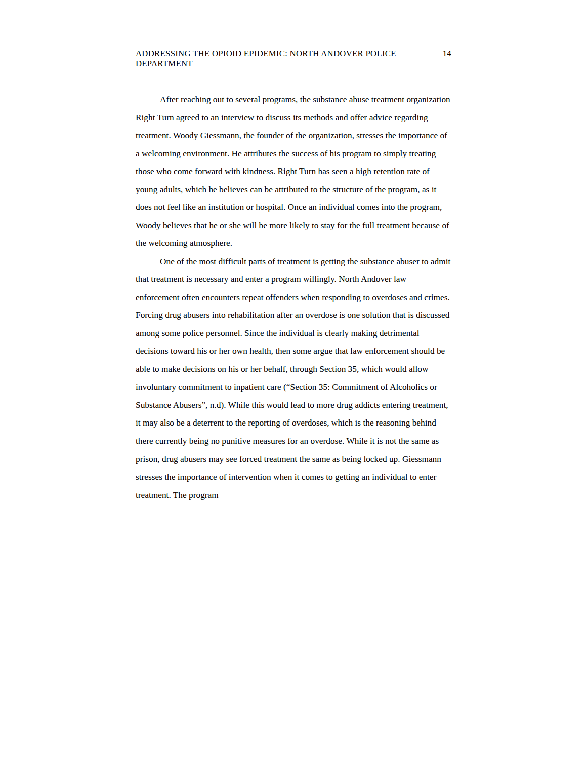Addressing the Opioid Epidemic: North Andover Police Department 14
After reaching out to several programs, the substance abuse treatment organization Right Turn agreed to an interview to discuss its methods and offer advice regarding treatment. Woody Giessmann, the founder of the organization, stresses the importance of a welcoming environment. He attributes the success of his program to simply treating those who come forward with kindness. Right Turn has seen a high retention rate of young adults, which he believes can be attributed to the structure of the program, as it does not feel like an institution or hospital. Once an individual comes into the program, Woody believes that he or she will be more likely to stay for the full treatment because of the welcoming atmosphere.
One of the most difficult parts of treatment is getting the substance abuser to admit that treatment is necessary and enter a program willingly. North Andover law enforcement often encounters repeat offenders when responding to overdoses and crimes. Forcing drug abusers into rehabilitation after an overdose is one solution that is discussed among some police personnel. Since the individual is clearly making detrimental decisions toward his or her own health, then some argue that law enforcement should be able to make decisions on his or her behalf, through Section 35, which would allow involuntary commitment to inpatient care (“Section 35: Commitment of Alcoholics or Substance Abusers”, n.d). While this would lead to more drug addicts entering treatment, it may also be a deterrent to the reporting of overdoses, which is the reasoning behind there currently being no punitive measures for an overdose. While it is not the same as prison, drug abusers may see forced treatment the same as being locked up. Giessmann stresses the importance of intervention when it comes to getting an individual to enter treatment. The program